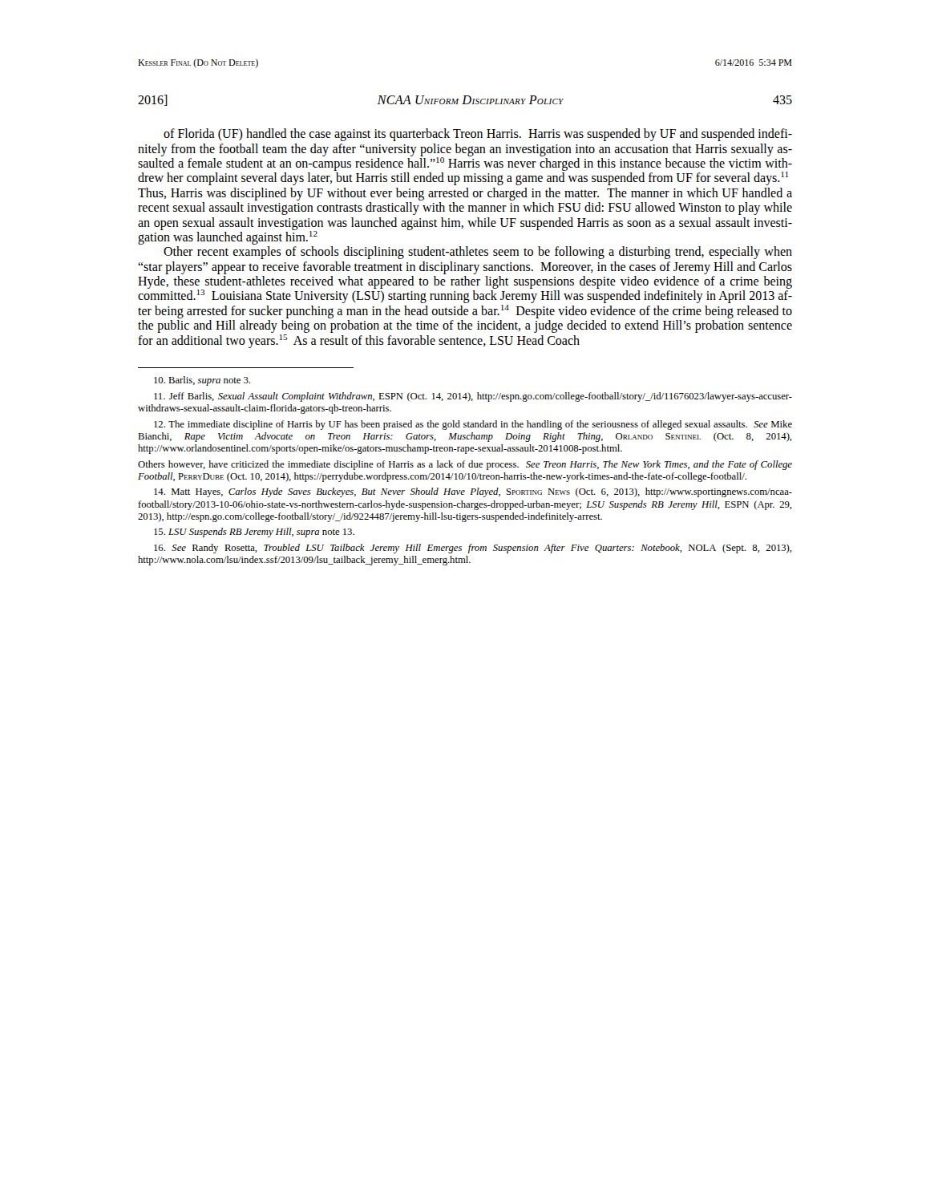Kessler Final (Do Not Delete) 6/14/2016 5:34 PM
2016] NCAA Uniform Disciplinary Policy 435
of Florida (UF) handled the case against its quarterback Treon Harris. Harris was suspended by UF and suspended indefinitely from the football team the day after “university police began an investigation into an accusation that Harris sexually assaulted a female student at an on-campus residence hall.”10 Harris was never charged in this instance because the victim withdrew her complaint several days later, but Harris still ended up missing a game and was suspended from UF for several days.11 Thus, Harris was disciplined by UF without ever being arrested or charged in the matter. The manner in which UF handled a recent sexual assault investigation contrasts drastically with the manner in which FSU did: FSU allowed Winston to play while an open sexual assault investigation was launched against him, while UF suspended Harris as soon as a sexual assault investigation was launched against him.12
Other recent examples of schools disciplining student-athletes seem to be following a disturbing trend, especially when “star players” appear to receive favorable treatment in disciplinary sanctions. Moreover, in the cases of Jeremy Hill and Carlos Hyde, these student-athletes received what appeared to be rather light suspensions despite video evidence of a crime being committed.13 Louisiana State University (LSU) starting running back Jeremy Hill was suspended indefinitely in April 2013 after being arrested for sucker punching a man in the head outside a bar.14 Despite video evidence of the crime being released to the public and Hill already being on probation at the time of the incident, a judge decided to extend Hill’s probation sentence for an additional two years.15 As a result of this favorable sentence, LSU Head Coach
Barlis, supra note 3.
Jeff Barlis, Sexual Assault Complaint Withdrawn, ESPN (Oct. 14, 2014), http://espn.go.com/college-football/story/_/id/11676023/lawyer-says-accuser-withdraws-sexual-assault-claim-florida-gators-qb-treon-harris.
The immediate discipline of Harris by UF has been praised as the gold standard in the handling of the seriousness of alleged sexual assaults. See Mike Bianchi, Rape Victim Advocate on Treon Harris: Gators, Muschamp Doing Right Thing, Orlando Sentinel (Oct. 8, 2014), http://www.orlandosentinel.com/sports/open-mike/os-gators-muschamp-treon-rape-sexual-assault-20141008-post.html.
Others however, have criticized the immediate discipline of Harris as a lack of due process. See Treon Harris, The New York Times, and the Fate of College Football, PerryDube (Oct. 10, 2014), https://perrydube.wordpress.com/2014/10/10/treon-harris-the-new-york-times-and-the-fate-of-college-football/.
Matt Hayes, Carlos Hyde Saves Buckeyes, But Never Should Have Played, Sporting News (Oct. 6, 2013), http://www.sportingnews.com/ncaa-football/story/2013-10-06/ohio-state-vs-northwestern-carlos-hyde-suspension-charges-dropped-urban-meyer; LSU Suspends RB Jeremy Hill, ESPN (Apr. 29, 2013), http://espn.go.com/college-football/story/_/id/9224487/jeremy-hill-lsu-tigers-suspended-indefinitely-arrest.
LSU Suspends RB Jeremy Hill, supra note 13.
See Randy Rosetta, Troubled LSU Tailback Jeremy Hill Emerges from Suspension After Five Quarters: Notebook, NOLA (Sept. 8, 2013), http://www.nola.com/lsu/index.ssf/2013/09/lsu_tailback_jeremy_hill_emerg.html.